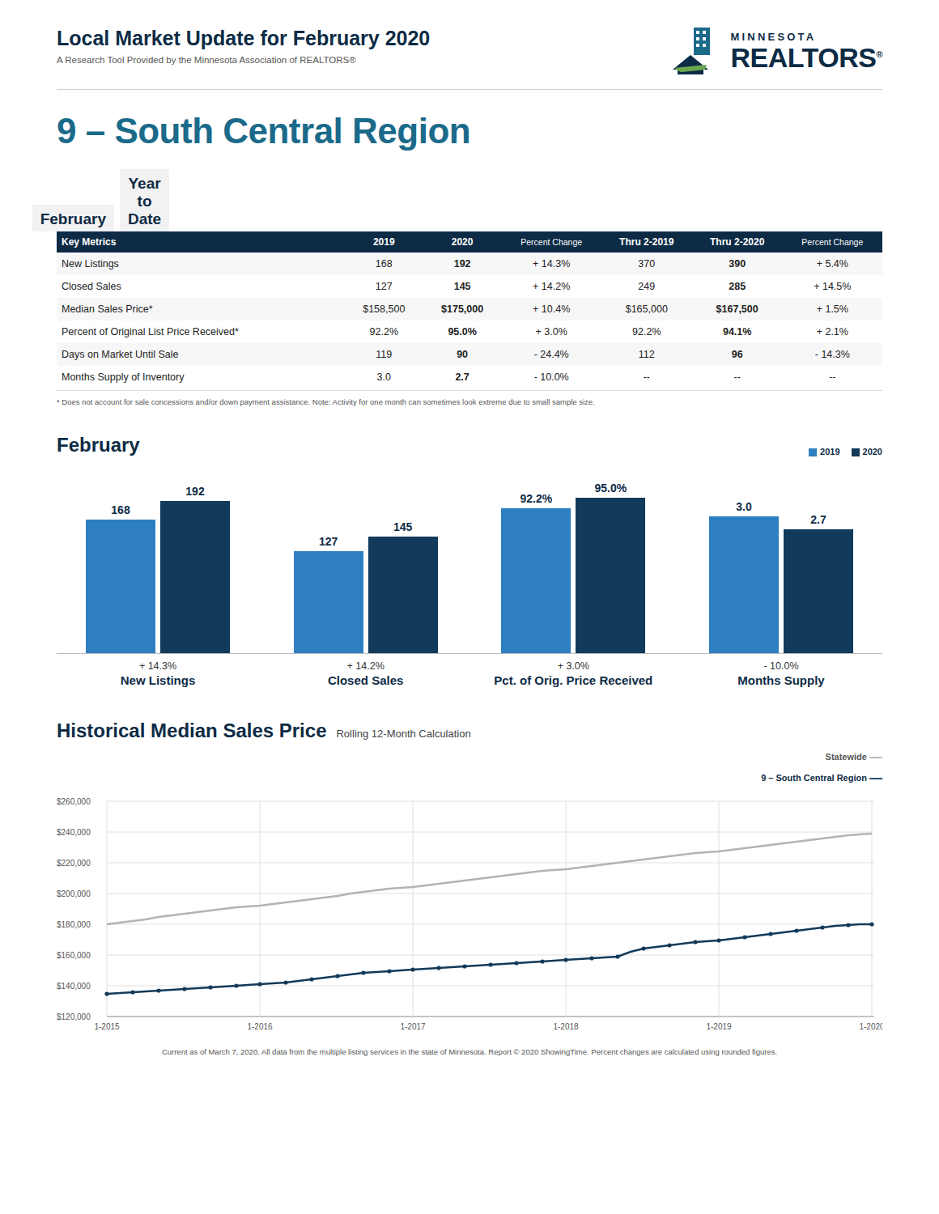Local Market Update for February 2020
A Research Tool Provided by the Minnesota Association of REALTORS®
MINNESOTA REALTORS®
9 – South Central Region
| | February | Year to Date |
| --- | --- | --- |
| Key Metrics | 2019 | 2020 | Percent Change | Thru 2-2019 | Thru 2-2020 | Percent Change |
| New Listings | 168 | 192 | + 14.3% | 370 | 390 | + 5.4% |
| Closed Sales | 127 | 145 | + 14.2% | 249 | 285 | + 14.5% |
| Median Sales Price* | $158,500 | $175,000 | + 10.4% | $165,000 | $167,500 | + 1.5% |
| Percent of Original List Price Received* | 92.2% | 95.0% | + 3.0% | 92.2% | 94.1% | + 2.1% |
| Days on Market Until Sale | 119 | 90 | - 24.4% | 112 | 96 | - 14.3% |
| Months Supply of Inventory | 3.0 | 2.7 | - 10.0% | -- | -- | -- |
* Does not account for sale concessions and/or down payment assistance. Note: Activity for one month can sometimes look extreme due to small sample size.
February
2019 2020
168
192
127
145
92.2%
95.0%
3.0
2.7
+ 14.3%
New Listings
+ 14.2%
Closed Sales
+ 3.0%
Pct. of Orig. Price Received
- 10.0%
Months Supply
Historical Median Sales Price
Rolling 12-Month Calculation
Statewide —
9 – South Central Region —
$260,000 $240,000 $220,000 $200,000 $180,000 $160,000 $140,000 $120,000 1-2015 1-2016 1-2017 1-2018 1-2019 1-2020
Current as of March 7, 2020. All data from the multiple listing services in the state of Minnesota. Report © 2020 ShowingTime. Percent changes are calculated using rounded figures.